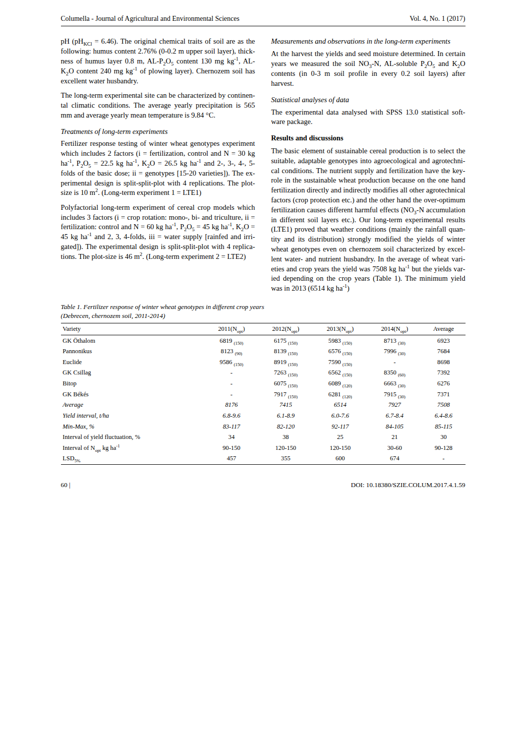Columella - Journal of Agricultural and Environmental Sciences Vol. 4, No. 1 (2017)
pH (pHKCl = 6.46). The original chemical traits of soil are as the following: humus content 2.76% (0-0.2 m upper soil layer), thickness of humus layer 0.8 m, AL-P2O5 content 130 mg kg-1, AL-K2O content 240 mg kg-1 of plowing layer). Chernozem soil has excellent water husbandry.
The long-term experimental site can be characterized by continental climatic conditions. The average yearly precipitation is 565 mm and average yearly mean temperature is 9.84 °C.
Treatments of long-term experiments
Fertilizer response testing of winter wheat genotypes experiment which includes 2 factors (i = fertilization, control and N = 30 kg ha-1, P2O5 = 22.5 kg ha-1, K2O = 26.5 kg ha-1 and 2-, 3-, 4-, 5-folds of the basic dose; ii = genotypes [15-20 varieties]). The experimental design is split-split-plot with 4 replications. The plot-size is 10 m2. (Long-term experiment 1 = LTE1)
Polyfactorial long-term experiment of cereal crop models which includes 3 factors (i = crop rotation: mono-, bi- and triculture, ii = fertilization: control and N = 60 kg ha-1, P2O5 = 45 kg ha-1, K2O = 45 kg ha-1 and 2, 3, 4-folds, iii = water supply [rainfed and irrigated]). The experimental design is split-split-plot with 4 replications. The plot-size is 46 m2. (Long-term experiment 2 = LTE2)
Measurements and observations in the long-term experiments
At the harvest the yields and seed moisture determined. In certain years we measured the soil NO3-N, AL-soluble P2O5 and K2O contents (in 0-3 m soil profile in every 0.2 soil layers) after harvest.
Statistical analyses of data
The experimental data analysed with SPSS 13.0 statistical software package.
Results and discussions
The basic element of sustainable cereal production is to select the suitable, adaptable genotypes into agroecological and agrotechnical conditions. The nutrient supply and fertilization have the key-role in the sustainable wheat production because on the one hand fertilization directly and indirectly modifies all other agrotechnical factors (crop protection etc.) and the other hand the over-optimum fertilization causes different harmful effects (NO3-N accumulation in different soil layers etc.). Our long-term experimental results (LTE1) proved that weather conditions (mainly the rainfall quantity and its distribution) strongly modified the yields of winter wheat genotypes even on chernozem soil characterized by excellent water- and nutrient husbandry. In the average of wheat varieties and crop years the yield was 7508 kg ha-1 but the yields varied depending on the crop years (Table 1). The minimum yield was in 2013 (6514 kg ha-1)
Table 1. Fertilizer response of winter wheat genotypes in different crop years
(Debrecen, chernozem soil, 2011-2014)
| Variety | 2011(N opt ) | 2012(N opt ) | 2013(N opt ) | 2014(N opt ) | Average |
| --- | --- | --- | --- | --- | --- |
| GK Öthalom | 6819 (150) | 6175 (150) | 5983 (150) | 8713 (30) | 6923 |
| Pannonikus | 8123 (90) | 8139 (150) | 6576 (150) | 7996 (30) | 7684 |
| Euclide | 9586 (150) | 8919 (150) | 7590 (150) | - | 8698 |
| GK Csillag | - | 7263 (150) | 6562 (150) | 8350 (60) | 7392 |
| Bitop | - | 6075 (150) | 6089 (120) | 6663 (30) | 6276 |
| GK Békés | - | 7917 (150) | 6281 (120) | 7915 (30) | 7371 |
| Average | 8176 | 7415 | 6514 | 7927 | 7508 |
| Yield interval, t/ha | 6.8-9.6 | 6.1-8.9 | 6.0-7.6 | 6.7-8.4 | 6.4-8.6 |
| Min-Max, % | 83-117 | 82-120 | 92-117 | 84-105 | 85-115 |
| Interval of yield fluctuation, % | 34 | 38 | 25 | 21 | 30 |
| Interval of N opt kg ha -1 | 90-150 | 120-150 | 120-150 | 30-60 | 90-128 |
| LSD 5% | 457 | 355 | 600 | 674 | - |
60 | DOI: 10.18380/SZIE.COLUM.2017.4.1.59